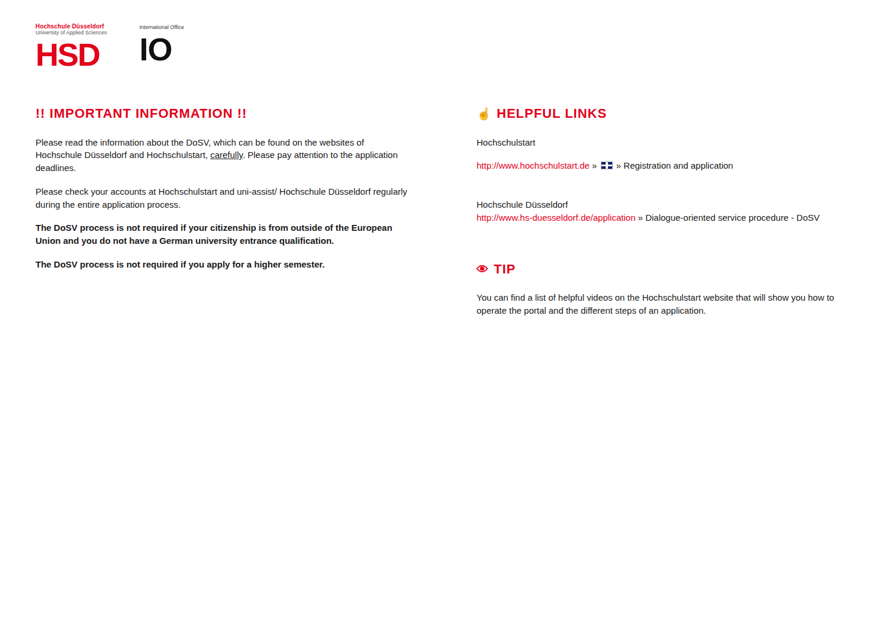Hochschule Düsseldorf
University of Applied Sciences
HSD
International Office
IO
!! IMPORTANT INFORMATION !!
Please read the information about the DoSV, which can be found on the websites of Hochschule Düsseldorf and Hochschulstart, carefully. Please pay attention to the application deadlines.
Please check your accounts at Hochschulstart and uni-assist/ Hochschule Düsseldorf regularly during the entire application process.
The DoSV process is not required if your citizenship is from outside of the European Union and you do not have a German university entrance qualification.
The DoSV process is not required if you apply for a higher semester.
☝HELPFUL LINKS
Hochschulstart
http://www.hochschulstart.de » » Registration and application
Hochschule Düsseldorf
http://www.hs-duesseldorf.de/application » Dialogue-oriented service procedure - DoSV
👁TIP
You can find a list of helpful videos on the Hochschulstart website that will show you how to operate the portal and the different steps of an application.